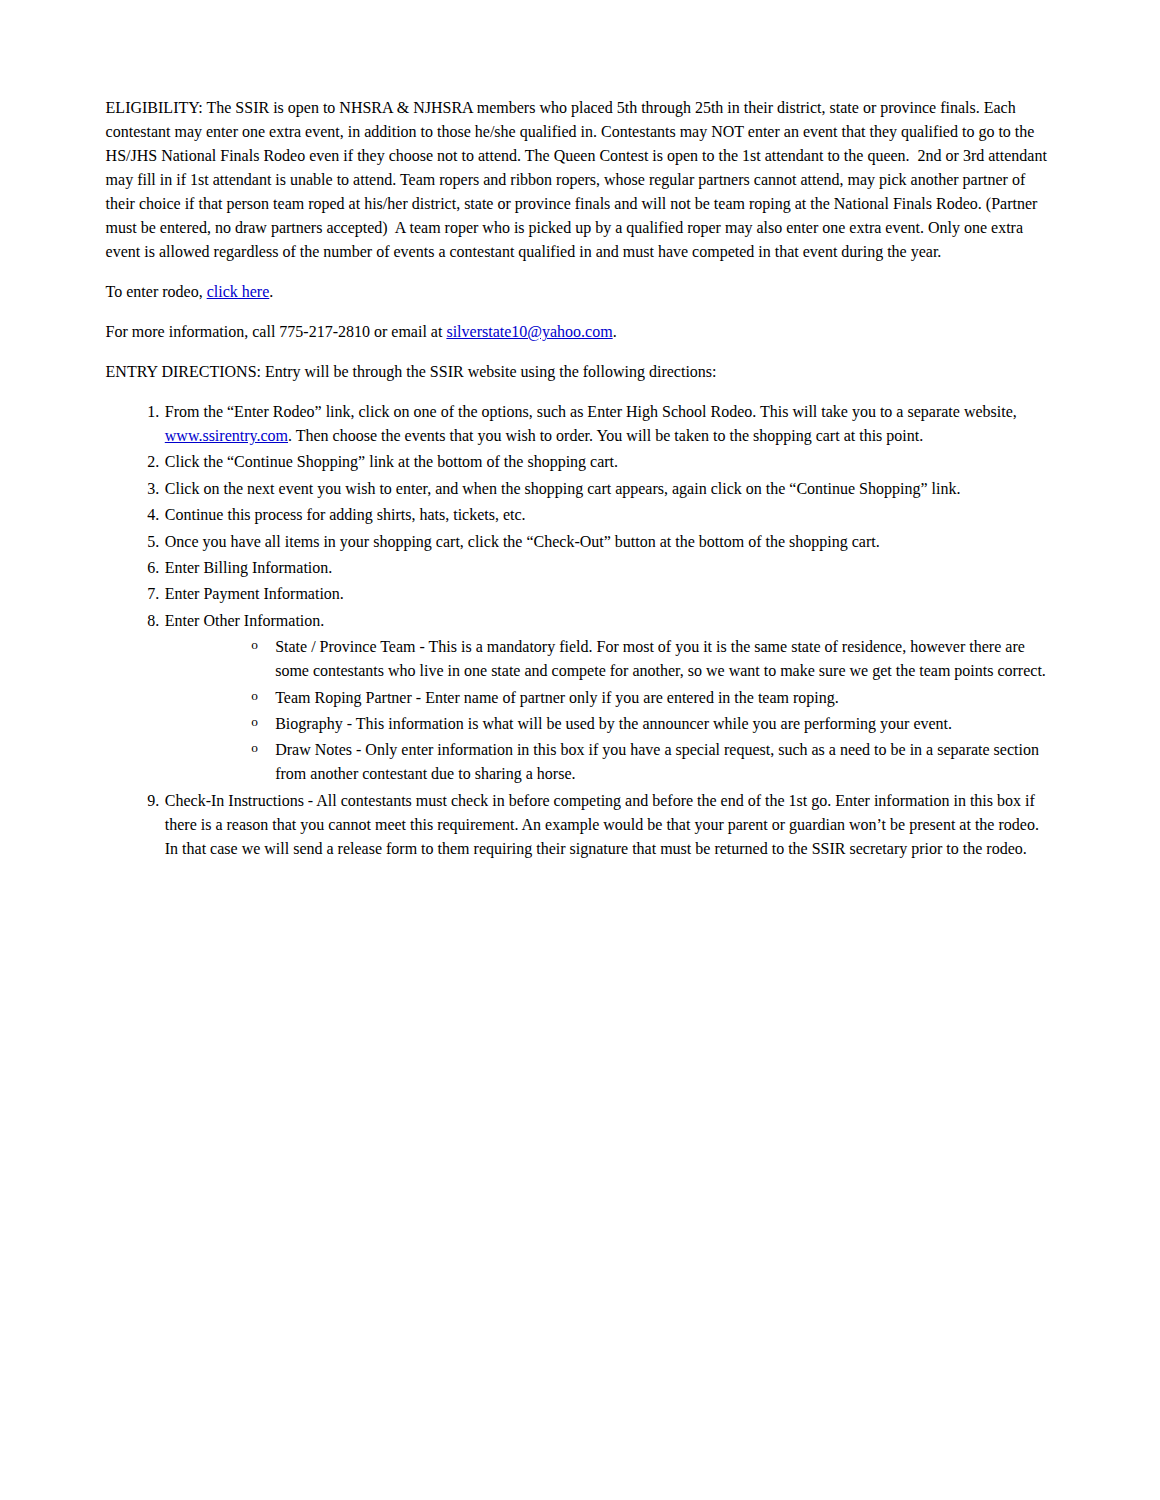ELIGIBILITY: The SSIR is open to NHSRA & NJHSRA members who placed 5th through 25th in their district, state or province finals. Each contestant may enter one extra event, in addition to those he/she qualified in. Contestants may NOT enter an event that they qualified to go to the HS/JHS National Finals Rodeo even if they choose not to attend. The Queen Contest is open to the 1st attendant to the queen. 2nd or 3rd attendant may fill in if 1st attendant is unable to attend. Team ropers and ribbon ropers, whose regular partners cannot attend, may pick another partner of their choice if that person team roped at his/her district, state or province finals and will not be team roping at the National Finals Rodeo. (Partner must be entered, no draw partners accepted) A team roper who is picked up by a qualified roper may also enter one extra event. Only one extra event is allowed regardless of the number of events a contestant qualified in and must have competed in that event during the year.
To enter rodeo, click here.
For more information, call 775-217-2810 or email at silverstate10@yahoo.com.
ENTRY DIRECTIONS: Entry will be through the SSIR website using the following directions:
From the “Enter Rodeo” link, click on one of the options, such as Enter High School Rodeo. This will take you to a separate website, www.ssirentry.com. Then choose the events that you wish to order. You will be taken to the shopping cart at this point.
Click the “Continue Shopping” link at the bottom of the shopping cart.
Click on the next event you wish to enter, and when the shopping cart appears, again click on the “Continue Shopping” link.
Continue this process for adding shirts, hats, tickets, etc.
Once you have all items in your shopping cart, click the “Check-Out” button at the bottom of the shopping cart.
Enter Billing Information.
Enter Payment Information.
Enter Other Information.
State / Province Team - This is a mandatory field. For most of you it is the same state of residence, however there are some contestants who live in one state and compete for another, so we want to make sure we get the team points correct.
Team Roping Partner - Enter name of partner only if you are entered in the team roping.
Biography - This information is what will be used by the announcer while you are performing your event.
Draw Notes - Only enter information in this box if you have a special request, such as a need to be in a separate section from another contestant due to sharing a horse.
Check-In Instructions - All contestants must check in before competing and before the end of the 1st go. Enter information in this box if there is a reason that you cannot meet this requirement. An example would be that your parent or guardian won’t be present at the rodeo. In that case we will send a release form to them requiring their signature that must be returned to the SSIR secretary prior to the rodeo.